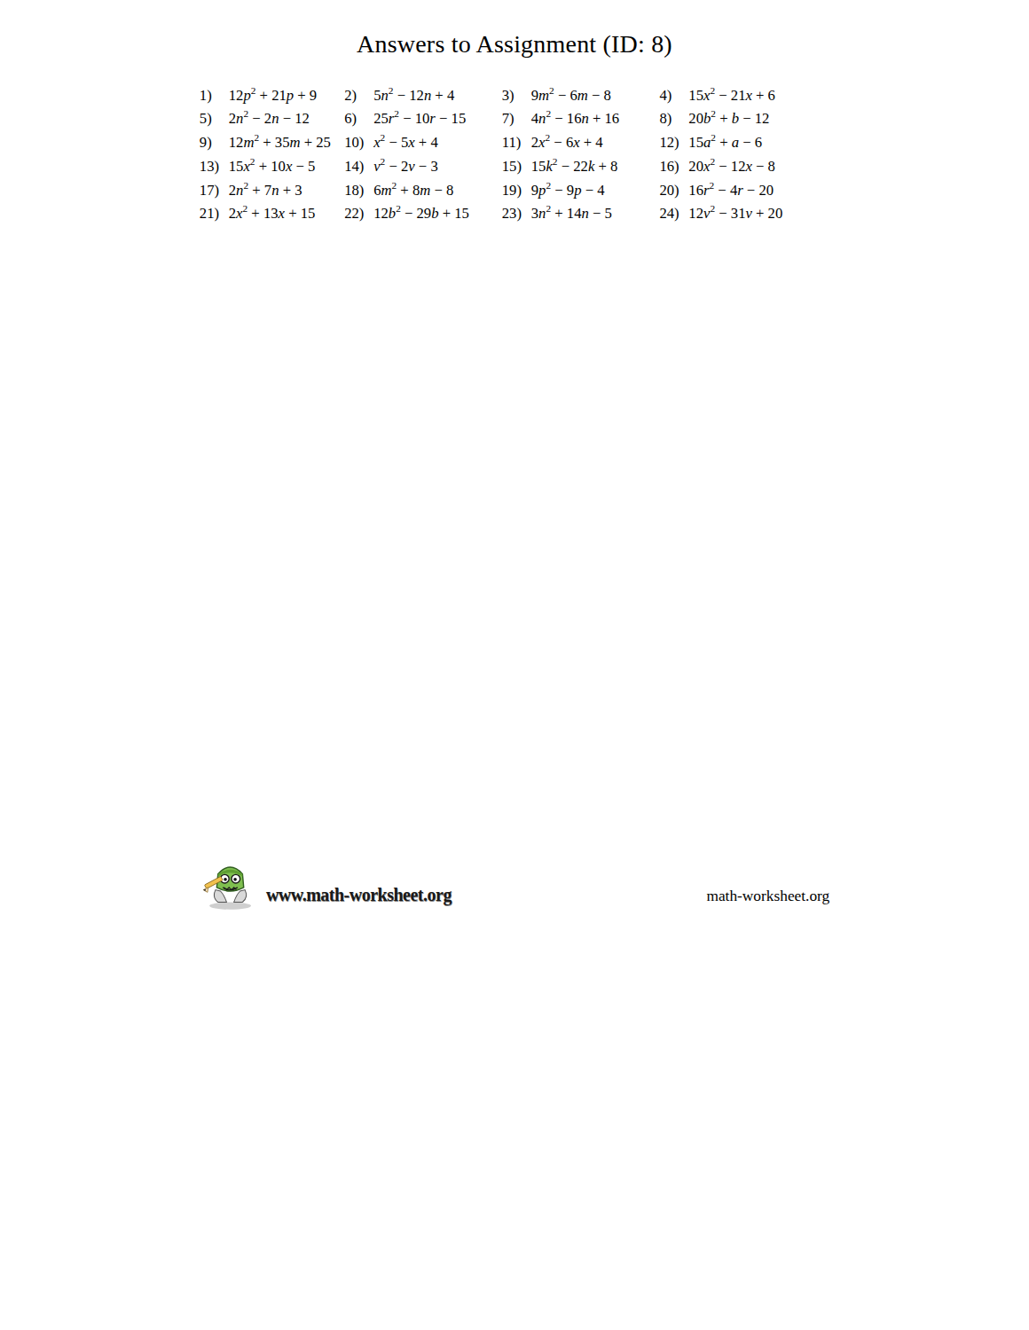Answers to Assignment (ID: 8)
| 1) 12 p 2 + 21 p + 9 | 2) 5 n 2 − 12 n + 4 | 3) 9 m 2 − 6 m − 8 | 4) 15 x 2 − 21 x + 6 |
| 5) 2 n 2 − 2 n − 12 | 6) 25 r 2 − 10 r − 15 | 7) 4 n 2 − 16 n + 16 | 8) 20 b 2 + b − 12 |
| 9) 12 m 2 + 35 m + 25 | 10) x 2 − 5 x + 4 | 11) 2 x 2 − 6 x + 4 | 12) 15 a 2 + a − 6 |
| 13) 15 x 2 + 10 x − 5 | 14) v 2 − 2 v − 3 | 15) 15 k 2 − 22 k + 8 | 16) 20 x 2 − 12 x − 8 |
| 17) 2 n 2 + 7 n + 3 | 18) 6 m 2 + 8 m − 8 | 19) 9 p 2 − 9 p − 4 | 20) 16 r 2 − 4 r − 20 |
| 21) 2 x 2 + 13 x + 15 | 22) 12 b 2 − 29 b + 15 | 23) 3 n 2 + 14 n − 5 | 24) 12 v 2 − 31 v + 20 |
www.math-worksheet.org
math-worksheet.org